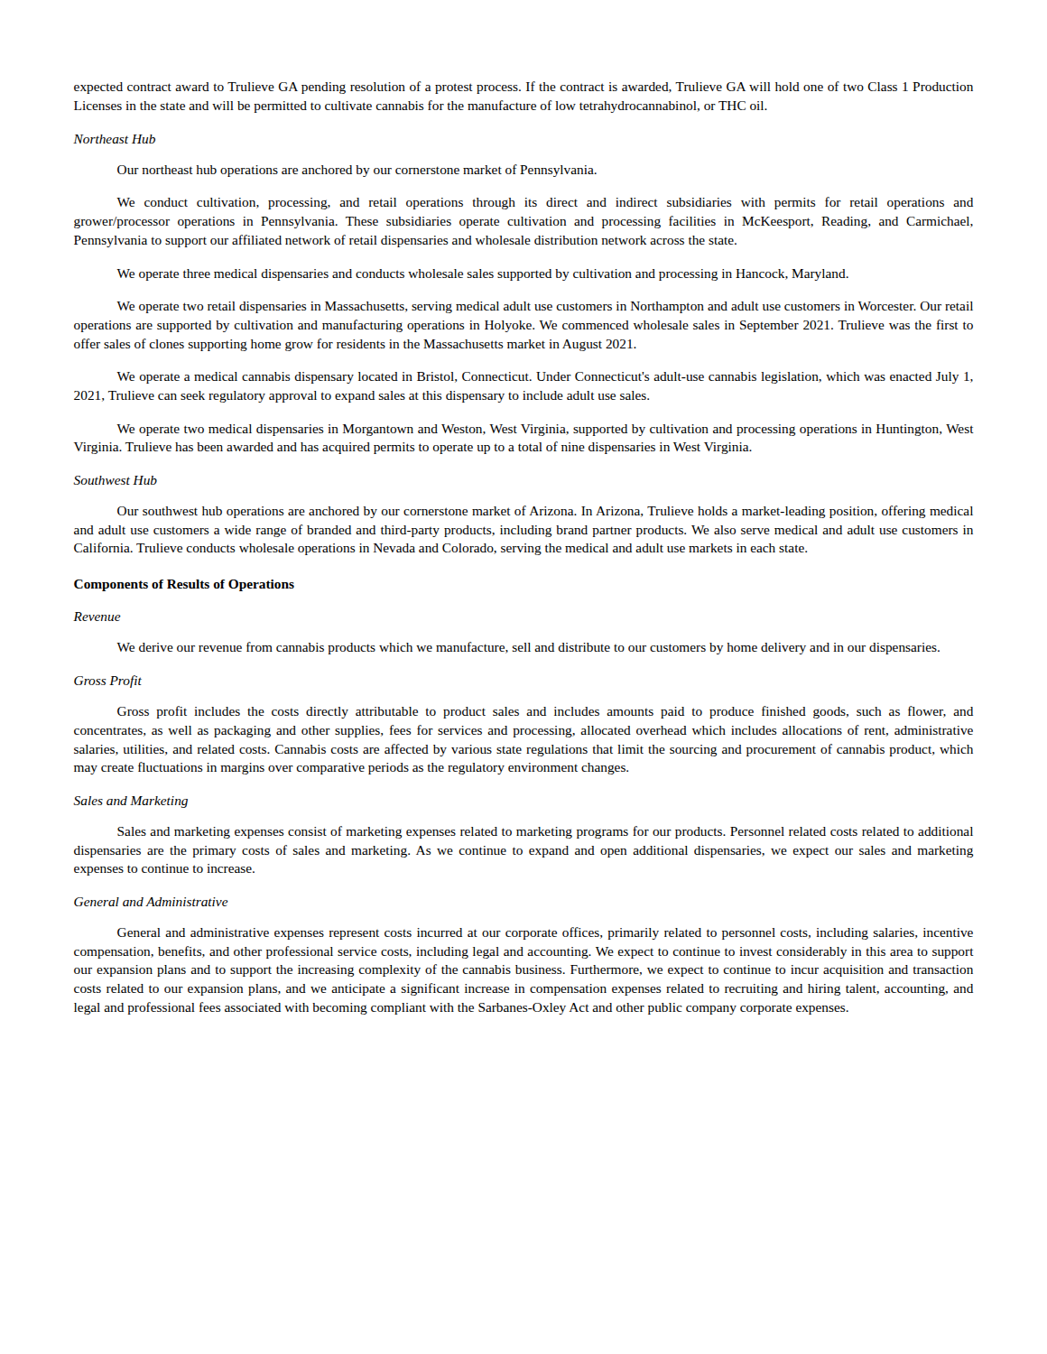expected contract award to Trulieve GA pending resolution of a protest process. If the contract is awarded, Trulieve GA will hold one of two Class 1 Production Licenses in the state and will be permitted to cultivate cannabis for the manufacture of low tetrahydrocannabinol, or THC oil.
Northeast Hub
Our northeast hub operations are anchored by our cornerstone market of Pennsylvania.
We conduct cultivation, processing, and retail operations through its direct and indirect subsidiaries with permits for retail operations and grower/processor operations in Pennsylvania. These subsidiaries operate cultivation and processing facilities in McKeesport, Reading, and Carmichael, Pennsylvania to support our affiliated network of retail dispensaries and wholesale distribution network across the state.
We operate three medical dispensaries and conducts wholesale sales supported by cultivation and processing in Hancock, Maryland.
We operate two retail dispensaries in Massachusetts, serving medical adult use customers in Northampton and adult use customers in Worcester. Our retail operations are supported by cultivation and manufacturing operations in Holyoke. We commenced wholesale sales in September 2021. Trulieve was the first to offer sales of clones supporting home grow for residents in the Massachusetts market in August 2021.
We operate a medical cannabis dispensary located in Bristol, Connecticut. Under Connecticut's adult-use cannabis legislation, which was enacted July 1, 2021, Trulieve can seek regulatory approval to expand sales at this dispensary to include adult use sales.
We operate two medical dispensaries in Morgantown and Weston, West Virginia, supported by cultivation and processing operations in Huntington, West Virginia. Trulieve has been awarded and has acquired permits to operate up to a total of nine dispensaries in West Virginia.
Southwest Hub
Our southwest hub operations are anchored by our cornerstone market of Arizona. In Arizona, Trulieve holds a market-leading position, offering medical and adult use customers a wide range of branded and third-party products, including brand partner products. We also serve medical and adult use customers in California. Trulieve conducts wholesale operations in Nevada and Colorado, serving the medical and adult use markets in each state.
Components of Results of Operations
Revenue
We derive our revenue from cannabis products which we manufacture, sell and distribute to our customers by home delivery and in our dispensaries.
Gross Profit
Gross profit includes the costs directly attributable to product sales and includes amounts paid to produce finished goods, such as flower, and concentrates, as well as packaging and other supplies, fees for services and processing, allocated overhead which includes allocations of rent, administrative salaries, utilities, and related costs. Cannabis costs are affected by various state regulations that limit the sourcing and procurement of cannabis product, which may create fluctuations in margins over comparative periods as the regulatory environment changes.
Sales and Marketing
Sales and marketing expenses consist of marketing expenses related to marketing programs for our products. Personnel related costs related to additional dispensaries are the primary costs of sales and marketing. As we continue to expand and open additional dispensaries, we expect our sales and marketing expenses to continue to increase.
General and Administrative
General and administrative expenses represent costs incurred at our corporate offices, primarily related to personnel costs, including salaries, incentive compensation, benefits, and other professional service costs, including legal and accounting. We expect to continue to invest considerably in this area to support our expansion plans and to support the increasing complexity of the cannabis business. Furthermore, we expect to continue to incur acquisition and transaction costs related to our expansion plans, and we anticipate a significant increase in compensation expenses related to recruiting and hiring talent, accounting, and legal and professional fees associated with becoming compliant with the Sarbanes-Oxley Act and other public company corporate expenses.